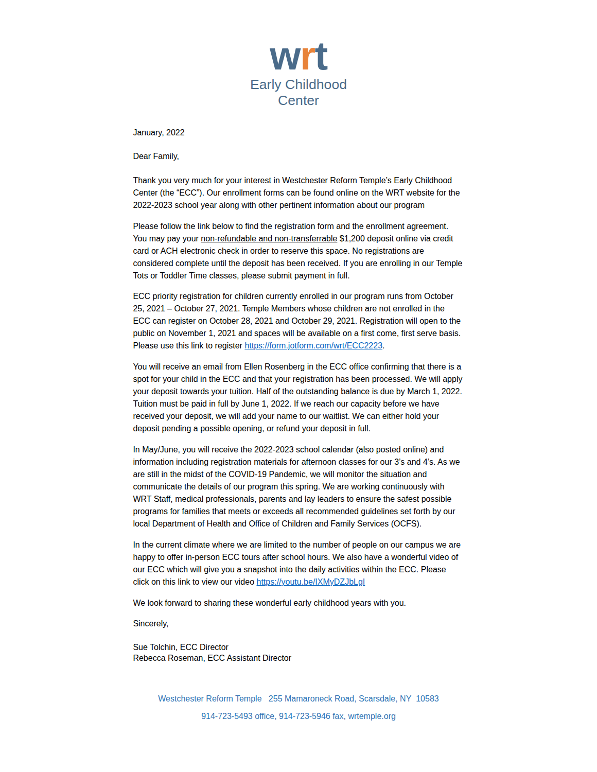wrt
Early Childhood
Center
January, 2022
Dear Family,
Thank you very much for your interest in Westchester Reform Temple’s Early Childhood Center (the “ECC”). Our enrollment forms can be found online on the WRT website for the 2022-2023 school year along with other pertinent information about our program
Please follow the link below to find the registration form and the enrollment agreement. You may pay your non-refundable and non-transferrable $1,200 deposit online via credit card or ACH electronic check in order to reserve this space. No registrations are considered complete until the deposit has been received. If you are enrolling in our Temple Tots or Toddler Time classes, please submit payment in full.
ECC priority registration for children currently enrolled in our program runs from October 25, 2021 – October 27, 2021. Temple Members whose children are not enrolled in the ECC can register on October 28, 2021 and October 29, 2021. Registration will open to the public on November 1, 2021 and spaces will be available on a first come, first serve basis. Please use this link to register https://form.jotform.com/wrt/ECC2223.
You will receive an email from Ellen Rosenberg in the ECC office confirming that there is a spot for your child in the ECC and that your registration has been processed. We will apply your deposit towards your tuition. Half of the outstanding balance is due by March 1, 2022. Tuition must be paid in full by June 1, 2022. If we reach our capacity before we have received your deposit, we will add your name to our waitlist. We can either hold your deposit pending a possible opening, or refund your deposit in full.
In May/June, you will receive the 2022-2023 school calendar (also posted online) and information including registration materials for afternoon classes for our 3’s and 4’s. As we are still in the midst of the COVID-19 Pandemic, we will monitor the situation and communicate the details of our program this spring. We are working continuously with WRT Staff, medical professionals, parents and lay leaders to ensure the safest possible programs for families that meets or exceeds all recommended guidelines set forth by our local Department of Health and Office of Children and Family Services (OCFS).
In the current climate where we are limited to the number of people on our campus we are happy to offer in-person ECC tours after school hours. We also have a wonderful video of our ECC which will give you a snapshot into the daily activities within the ECC. Please click on this link to view our video https://youtu.be/IXMyDZJbLgI
We look forward to sharing these wonderful early childhood years with you.
Sincerely,
Sue Tolchin, ECC Director
Rebecca Roseman, ECC Assistant Director
Westchester Reform Temple 255 Mamaroneck Road, Scarsdale, NY 10583
914-723-5493 office, 914-723-5946 fax, wrtemple.org